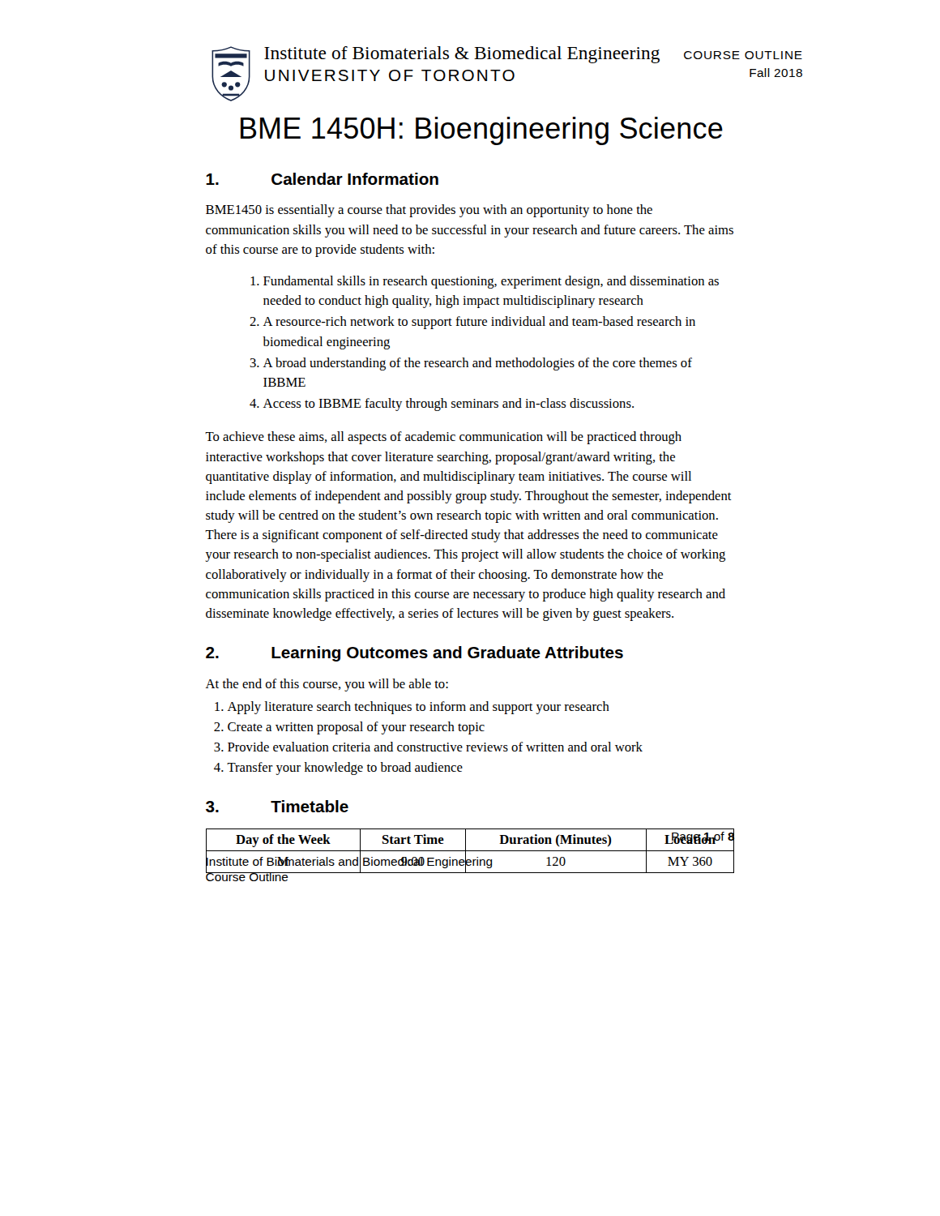Institute of Biomaterials & Biomedical Engineering
UNIVERSITY OF TORONTO
COURSE OUTLINE
Fall 2018
BME 1450H: Bioengineering Science
1. Calendar Information
BME1450 is essentially a course that provides you with an opportunity to hone the communication skills you will need to be successful in your research and future careers. The aims of this course are to provide students with:
Fundamental skills in research questioning, experiment design, and dissemination as needed to conduct high quality, high impact multidisciplinary research
A resource-rich network to support future individual and team-based research in biomedical engineering
A broad understanding of the research and methodologies of the core themes of IBBME
Access to IBBME faculty through seminars and in-class discussions.
To achieve these aims, all aspects of academic communication will be practiced through interactive workshops that cover literature searching, proposal/grant/award writing, the quantitative display of information, and multidisciplinary team initiatives. The course will include elements of independent and possibly group study. Throughout the semester, independent study will be centred on the student’s own research topic with written and oral communication. There is a significant component of self-directed study that addresses the need to communicate your research to non-specialist audiences. This project will allow students the choice of working collaboratively or individually in a format of their choosing. To demonstrate how the communication skills practiced in this course are necessary to produce high quality research and disseminate knowledge effectively, a series of lectures will be given by guest speakers.
2. Learning Outcomes and Graduate Attributes
At the end of this course, you will be able to:
Apply literature search techniques to inform and support your research
Create a written proposal of your research topic
Provide evaluation criteria and constructive reviews of written and oral work
Transfer your knowledge to broad audience
3. Timetable
| Day of the Week | Start Time | Duration (Minutes) | Location |
| --- | --- | --- | --- |
| M | 9:00 | 120 | MY 360 |
Page 1 of 8
Institute of Biomaterials and Biomedical Engineering
Course Outline